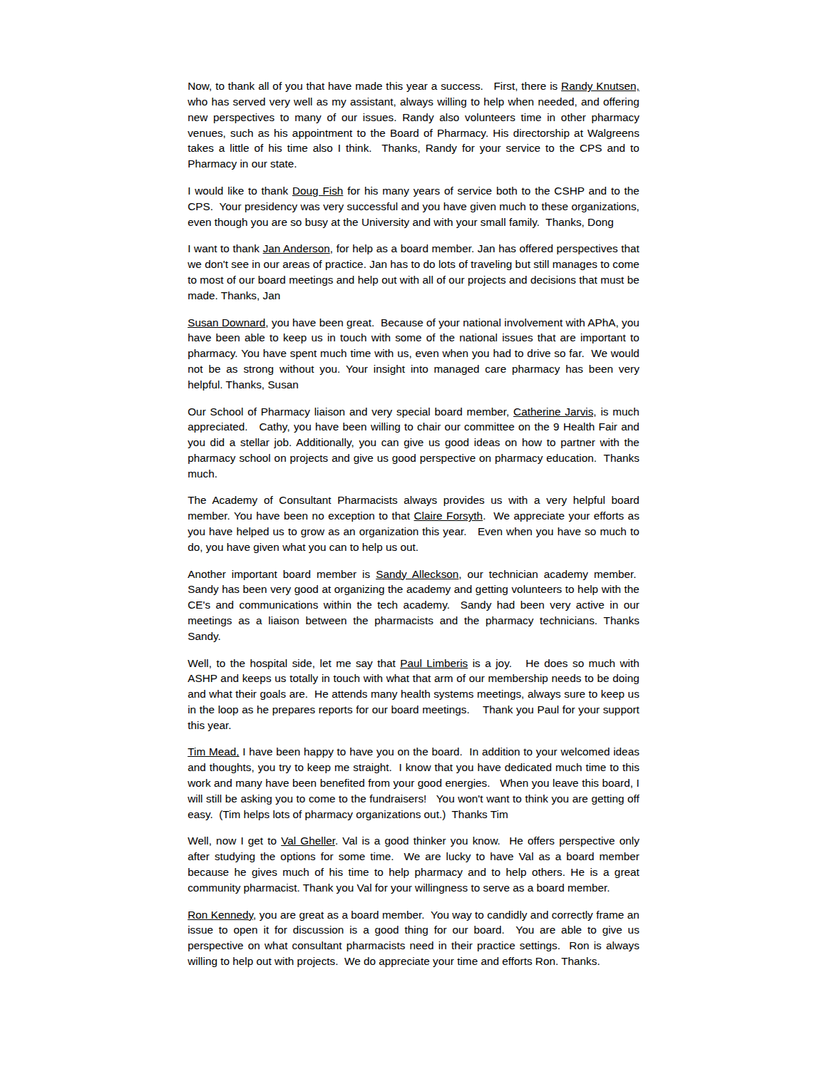Now, to thank all of you that have made this year a success. First, there is Randy Knutsen, who has served very well as my assistant, always willing to help when needed, and offering new perspectives to many of our issues. Randy also volunteers time in other pharmacy venues, such as his appointment to the Board of Pharmacy. His directorship at Walgreens takes a little of his time also I think. Thanks, Randy for your service to the CPS and to Pharmacy in our state.
I would like to thank Doug Fish for his many years of service both to the CSHP and to the CPS. Your presidency was very successful and you have given much to these organizations, even though you are so busy at the University and with your small family. Thanks, Dong
I want to thank Jan Anderson, for help as a board member. Jan has offered perspectives that we don't see in our areas of practice. Jan has to do lots of traveling but still manages to come to most of our board meetings and help out with all of our projects and decisions that must be made. Thanks, Jan
Susan Downard, you have been great. Because of your national involvement with APhA, you have been able to keep us in touch with some of the national issues that are important to pharmacy. You have spent much time with us, even when you had to drive so far. We would not be as strong without you. Your insight into managed care pharmacy has been very helpful. Thanks, Susan
Our School of Pharmacy liaison and very special board member, Catherine Jarvis, is much appreciated. Cathy, you have been willing to chair our committee on the 9 Health Fair and you did a stellar job. Additionally, you can give us good ideas on how to partner with the pharmacy school on projects and give us good perspective on pharmacy education. Thanks much.
The Academy of Consultant Pharmacists always provides us with a very helpful board member. You have been no exception to that Claire Forsyth. We appreciate your efforts as you have helped us to grow as an organization this year. Even when you have so much to do, you have given what you can to help us out.
Another important board member is Sandy Alleckson, our technician academy member. Sandy has been very good at organizing the academy and getting volunteers to help with the CE's and communications within the tech academy. Sandy had been very active in our meetings as a liaison between the pharmacists and the pharmacy technicians. Thanks Sandy.
Well, to the hospital side, let me say that Paul Limberis is a joy. He does so much with ASHP and keeps us totally in touch with what that arm of our membership needs to be doing and what their goals are. He attends many health systems meetings, always sure to keep us in the loop as he prepares reports for our board meetings. Thank you Paul for your support this year.
Tim Mead, I have been happy to have you on the board. In addition to your welcomed ideas and thoughts, you try to keep me straight. I know that you have dedicated much time to this work and many have been benefited from your good energies. When you leave this board, I will still be asking you to come to the fundraisers! You won't want to think you are getting off easy. (Tim helps lots of pharmacy organizations out.) Thanks Tim
Well, now I get to Val Gheller. Val is a good thinker you know. He offers perspective only after studying the options for some time. We are lucky to have Val as a board member because he gives much of his time to help pharmacy and to help others. He is a great community pharmacist. Thank you Val for your willingness to serve as a board member.
Ron Kennedy, you are great as a board member. You way to candidly and correctly frame an issue to open it for discussion is a good thing for our board. You are able to give us perspective on what consultant pharmacists need in their practice settings. Ron is always willing to help out with projects. We do appreciate your time and efforts Ron. Thanks.